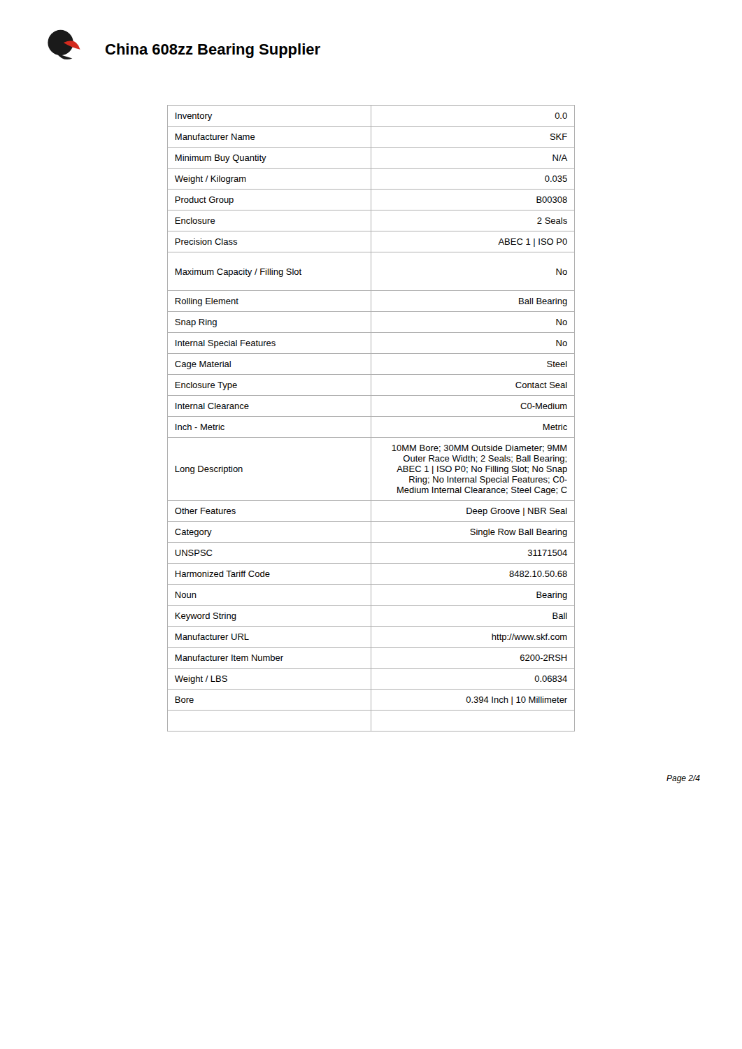China 608zz Bearing Supplier
| Inventory | 0.0 |
| Manufacturer Name | SKF |
| Minimum Buy Quantity | N/A |
| Weight / Kilogram | 0.035 |
| Product Group | B00308 |
| Enclosure | 2 Seals |
| Precision Class | ABEC 1 / ISO P0 |
| Maximum Capacity / Filling Slot | No |
| Rolling Element | Ball Bearing |
| Snap Ring | No |
| Internal Special Features | No |
| Cage Material | Steel |
| Enclosure Type | Contact Seal |
| Internal Clearance | C0-Medium |
| Inch - Metric | Metric |
| Long Description | 10MM Bore; 30MM Outside Diameter; 9MM Outer Race Width; 2 Seals; Ball Bearing; ABEC 1 / ISO P0; No Filling Slot; No Snap Ring; No Internal Special Features; C0-Medium Internal Clearance; Steel Cage; C |
| Other Features | Deep Groove / NBR Seal |
| Category | Single Row Ball Bearing |
| UNSPSC | 31171504 |
| Harmonized Tariff Code | 8482.10.50.68 |
| Noun | Bearing |
| Keyword String | Ball |
| Manufacturer URL | http://www.skf.com |
| Manufacturer Item Number | 6200-2RSH |
| Weight / LBS | 0.06834 |
| Bore | 0.394 Inch / 10 Millimeter |
Page 2/4